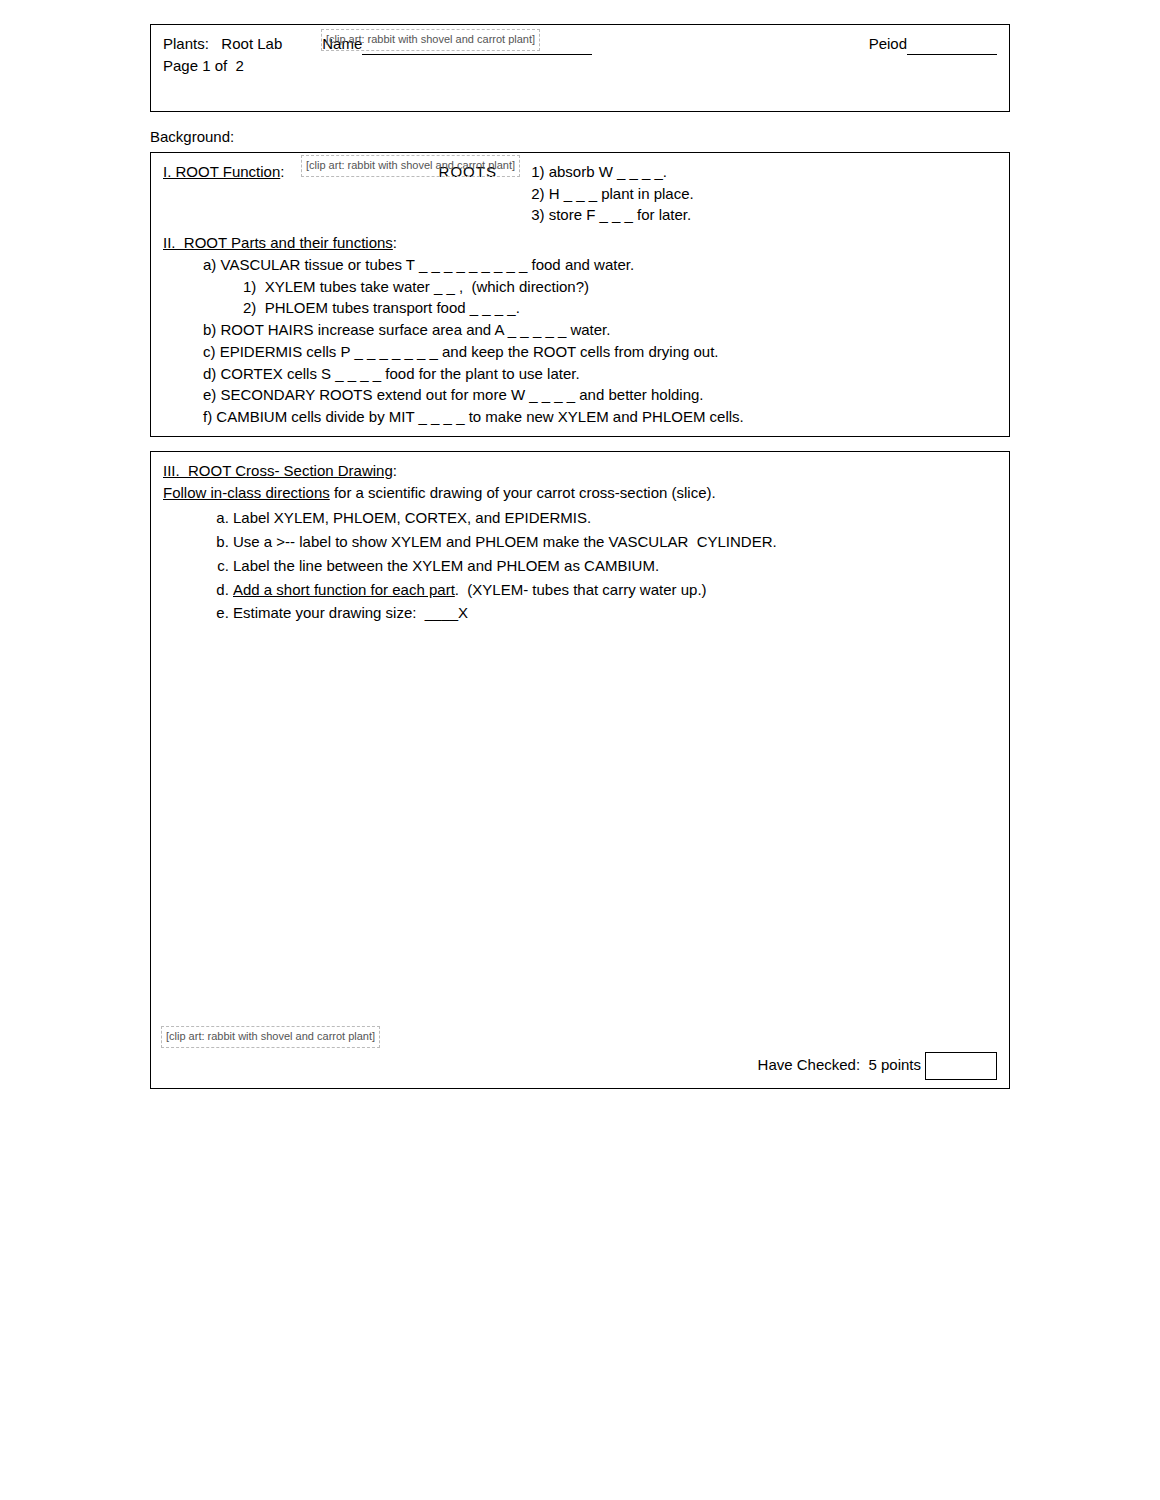[clip art: rabbit with shovel and carrot plant]
Plants: Root Lab
Page 1 of 2
Name
Peiod
Background:
[clip art: rabbit with shovel and carrot plant]
I. ROOT Function: ROOTS
1) absorb W _ _ _ _.
2) H _ _ _ plant in place.
3) store F _ _ _ for later.
II. ROOT Parts and their functions:
a) VASCULAR tissue or tubes T _ _ _ _ _ _ _ _ _ food and water.
1) XYLEM tubes take water _ _ , (which direction?)
2) PHLOEM tubes transport food _ _ _ _.
b) ROOT HAIRS increase surface area and A _ _ _ _ _ water.
c) EPIDERMIS cells P _ _ _ _ _ _ _ and keep the ROOT cells from drying out.
d) CORTEX cells S _ _ _ _ food for the plant to use later.
e) SECONDARY ROOTS extend out for more W _ _ _ _ and better holding.
f) CAMBIUM cells divide by MIT _ _ _ _ to make new XYLEM and PHLOEM cells.
III. ROOT Cross- Section Drawing:
Follow in-class directions for a scientific drawing of your carrot cross-section (slice).
Label XYLEM, PHLOEM, CORTEX, and EPIDERMIS.
Use a >-- label to show XYLEM and PHLOEM make the VASCULAR CYLINDER.
Label the line between the XYLEM and PHLOEM as CAMBIUM.
Add a short function for each part. (XYLEM- tubes that carry water up.)
Estimate your drawing size: ____X
[clip art: rabbit with shovel and carrot plant]
Have Checked: 5 points